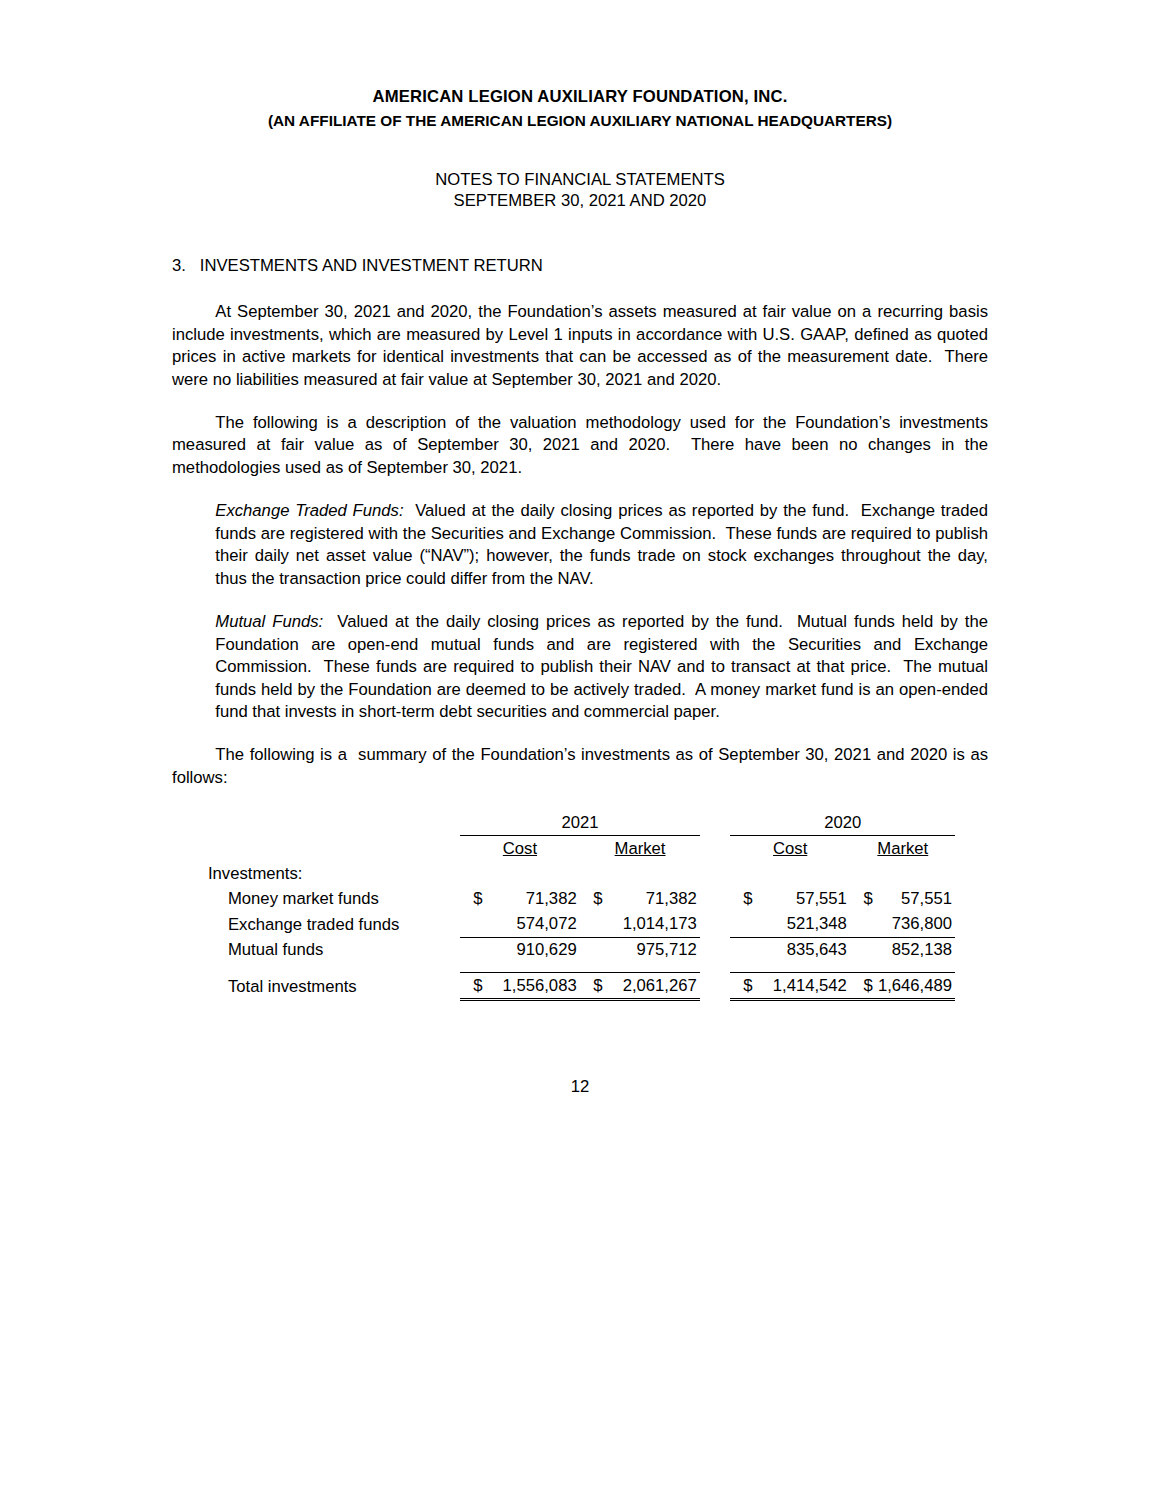AMERICAN LEGION AUXILIARY FOUNDATION, INC.
(AN AFFILIATE OF THE AMERICAN LEGION AUXILIARY NATIONAL HEADQUARTERS)
NOTES TO FINANCIAL STATEMENTS
SEPTEMBER 30, 2021 AND 2020
3. INVESTMENTS AND INVESTMENT RETURN
At September 30, 2021 and 2020, the Foundation’s assets measured at fair value on a recurring basis include investments, which are measured by Level 1 inputs in accordance with U.S. GAAP, defined as quoted prices in active markets for identical investments that can be accessed as of the measurement date. There were no liabilities measured at fair value at September 30, 2021 and 2020.
The following is a description of the valuation methodology used for the Foundation’s investments measured at fair value as of September 30, 2021 and 2020. There have been no changes in the methodologies used as of September 30, 2021.
Exchange Traded Funds: Valued at the daily closing prices as reported by the fund. Exchange traded funds are registered with the Securities and Exchange Commission. These funds are required to publish their daily net asset value (“NAV”); however, the funds trade on stock exchanges throughout the day, thus the transaction price could differ from the NAV.
Mutual Funds: Valued at the daily closing prices as reported by the fund. Mutual funds held by the Foundation are open-end mutual funds and are registered with the Securities and Exchange Commission. These funds are required to publish their NAV and to transact at that price. The mutual funds held by the Foundation are deemed to be actively traded. A money market fund is an open-ended fund that invests in short-term debt securities and commercial paper.
The following is a summary of the Foundation’s investments as of September 30, 2021 and 2020 is as follows:
| | 2021 | | 2020 |
| --- | --- | --- | --- |
| | Cost | Market | | Cost | Market |
| Investments: | |
| Money market funds | $ | 71,382 | $ | 71,382 | | $ | 57,551 | $ | 57,551 |
| Exchange traded funds | | 574,072 | | 1,014,173 | | | 521,348 | | 736,800 |
| Mutual funds | | 910,629 | | 975,712 | | | 835,643 | | 852,138 |
| Total investments | $ | 1,556,083 | $ | 2,061,267 | | $ | 1,414,542 | $ | 1,646,489 |
12